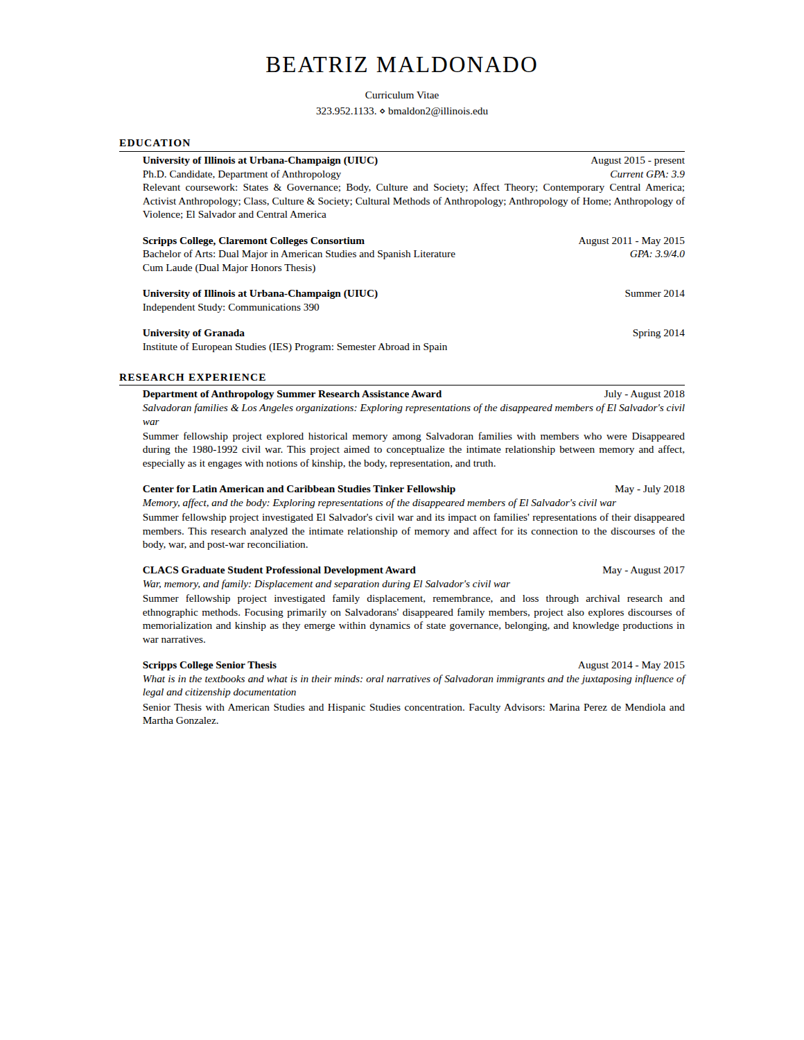BEATRIZ MALDONADO
Curriculum Vitae 323.952.1133. ⋄ bmaldon2@illinois.edu
Education
University of Illinois at Urbana-Champaign (UIUC) August 2015 - present
Ph.D. Candidate, Department of Anthropology Current GPA: 3.9
Relevant coursework: States & Governance; Body, Culture and Society; Affect Theory; Contemporary Central America; Activist Anthropology; Class, Culture & Society; Cultural Methods of Anthropology; Anthropology of Home; Anthropology of Violence; El Salvador and Central America
Scripps College, Claremont Colleges Consortium August 2011 - May 2015
Bachelor of Arts: Dual Major in American Studies and Spanish Literature GPA: 3.9/4.0
Cum Laude (Dual Major Honors Thesis)
University of Illinois at Urbana-Champaign (UIUC) Summer 2014
Independent Study: Communications 390
University of Granada Spring 2014
Institute of European Studies (IES) Program: Semester Abroad in Spain
Research Experience
Department of Anthropology Summer Research Assistance Award July - August 2018
Salvadoran families & Los Angeles organizations: Exploring representations of the disappeared members of El Salvador's civil war
Summer fellowship project explored historical memory among Salvadoran families with members who were Disappeared during the 1980-1992 civil war. This project aimed to conceptualize the intimate relationship between memory and affect, especially as it engages with notions of kinship, the body, representation, and truth.
Center for Latin American and Caribbean Studies Tinker Fellowship May - July 2018
Memory, affect, and the body: Exploring representations of the disappeared members of El Salvador's civil war
Summer fellowship project investigated El Salvador's civil war and its impact on families' representations of their disappeared members. This research analyzed the intimate relationship of memory and affect for its connection to the discourses of the body, war, and post-war reconciliation.
CLACS Graduate Student Professional Development Award May - August 2017
War, memory, and family: Displacement and separation during El Salvador's civil war
Summer fellowship project investigated family displacement, remembrance, and loss through archival research and ethnographic methods. Focusing primarily on Salvadorans' disappeared family members, project also explores discourses of memorialization and kinship as they emerge within dynamics of state governance, belonging, and knowledge productions in war narratives.
Scripps College Senior Thesis August 2014 - May 2015
What is in the textbooks and what is in their minds: oral narratives of Salvadoran immigrants and the juxtaposing influence of legal and citizenship documentation
Senior Thesis with American Studies and Hispanic Studies concentration. Faculty Advisors: Marina Perez de Mendiola and Martha Gonzalez.